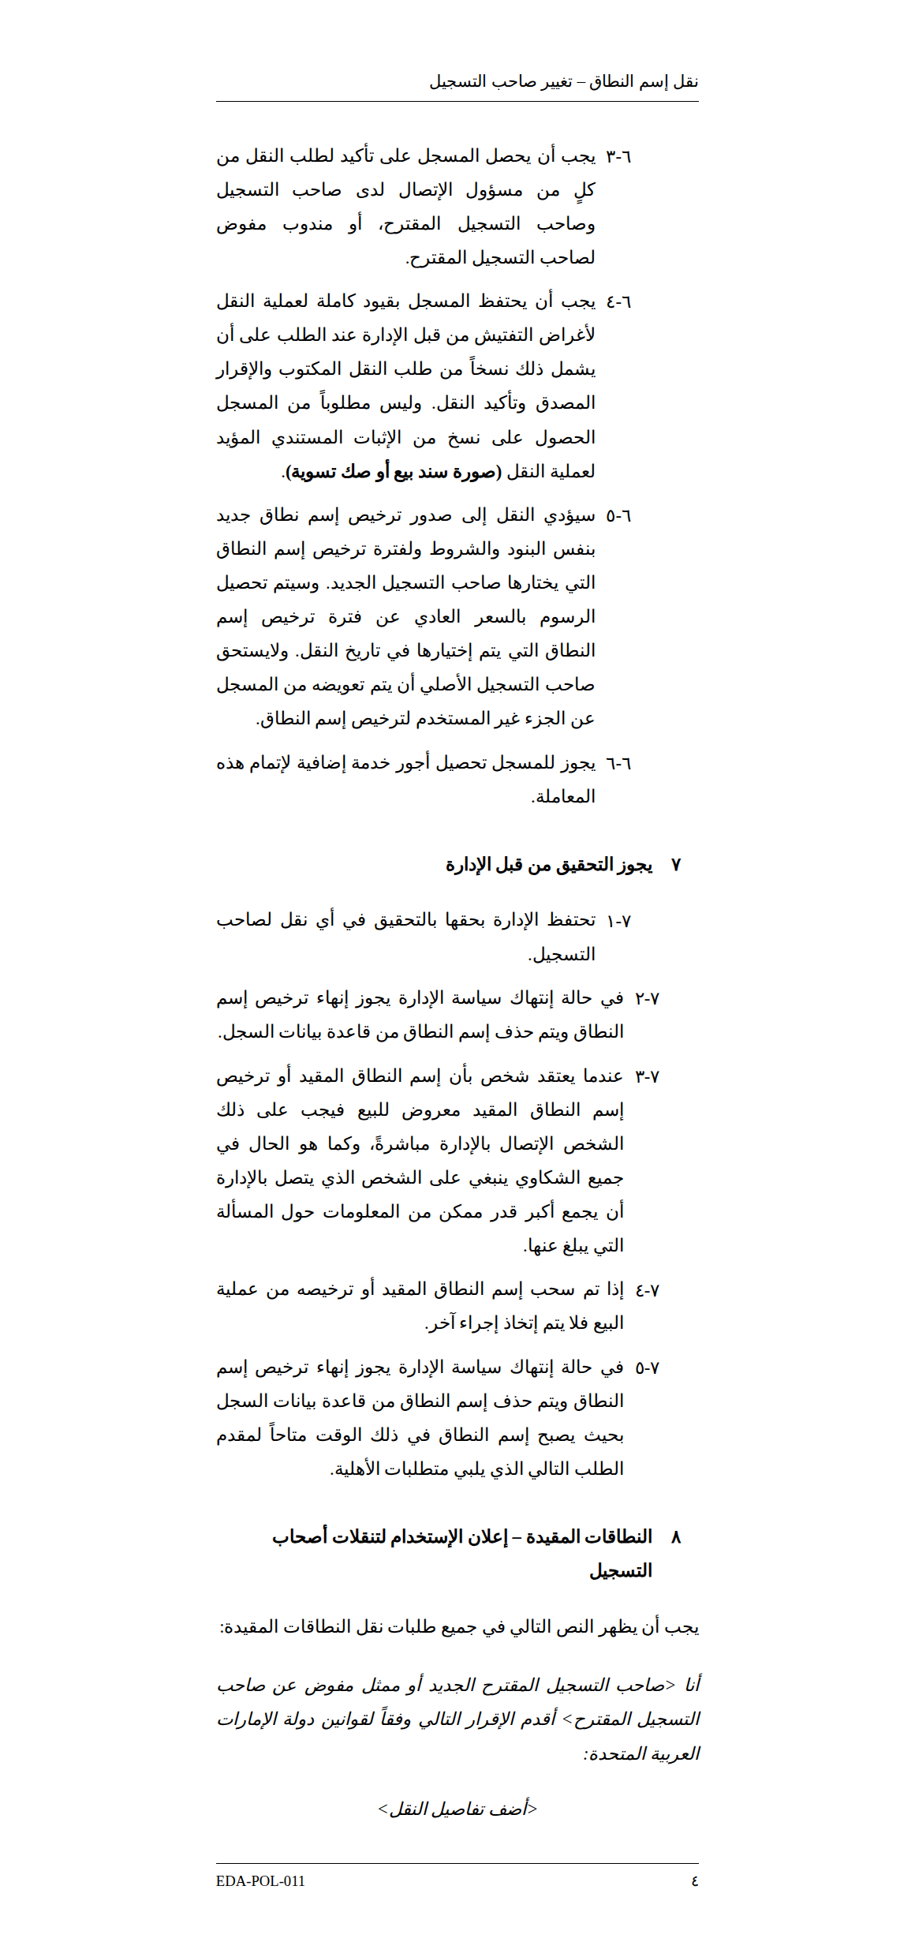نقل إسم النطاق – تغيير صاحب التسجيل
٦-٣
يجب أن يحصل المسجل على تأكيد لطلب النقل من كلٍ من مسؤول الإتصال لدى صاحب التسجيل وصاحب التسجيل المقترح، أو مندوب مفوض لصاحب التسجيل المقترح.
٦-٤
يجب أن يحتفظ المسجل بقيود كاملة لعملية النقل لأغراض التفتيش من قبل الإدارة عند الطلب على أن يشمل ذلك نسخاً من طلب النقل المكتوب والإقرار المصدق وتأكيد النقل. وليس مطلوباً من المسجل الحصول على نسخ من الإثبات المستندي المؤيد لعملية النقل (صورة سند بيع أو صك تسوية).
٦-٥
سيؤدي النقل إلى صدور ترخيص إسم نطاق جديد بنفس البنود والشروط ولفترة ترخيص إسم النطاق التي يختارها صاحب التسجيل الجديد. وسيتم تحصيل الرسوم بالسعر العادي عن فترة ترخيص إسم النطاق التي يتم إختيارها في تاريخ النقل. ولايستحق صاحب التسجيل الأصلي أن يتم تعويضه من المسجل عن الجزء غير المستخدم لترخيص إسم النطاق.
٦-٦
يجوز للمسجل تحصيل أجور خدمة إضافية لإتمام هذه المعاملة.
٧
يجوز التحقيق من قبل الإدارة
٧-١
تحتفظ الإدارة بحقها بالتحقيق في أي نقل لصاحب التسجيل.
٧-٢
في حالة إنتهاك سياسة الإدارة يجوز إنهاء ترخيص إسم النطاق ويتم حذف إسم النطاق من قاعدة بيانات السجل.
٧-٣
عندما يعتقد شخص بأن إسم النطاق المقيد أو ترخيص إسم النطاق المقيد معروض للبيع فيجب على ذلك الشخص الإتصال بالإدارة مباشرةً، وكما هو الحال في جميع الشكاوي ينبغي على الشخص الذي يتصل بالإدارة أن يجمع أكبر قدر ممكن من المعلومات حول المسألة التي يبلغ عنها.
٧-٤
إذا تم سحب إسم النطاق المقيد أو ترخيصه من عملية البيع فلا يتم إتخاذ إجراء آخر.
٧-٥
في حالة إنتهاك سياسة الإدارة يجوز إنهاء ترخيص إسم النطاق ويتم حذف إسم النطاق من قاعدة بيانات السجل بحيث يصبح إسم النطاق في ذلك الوقت متاحاً لمقدم الطلب التالي الذي يلبي متطلبات الأهلية.
٨
النطاقات المقيدة – إعلان الإستخدام لتنقلات أصحاب التسجيل
يجب أن يظهر النص التالي في جميع طلبات نقل النطاقات المقيدة:
أنا <صاحب التسجيل المقترح الجديد أو ممثل مفوض عن صاحب التسجيل المقترح> أقدم الإقرار التالي وفقاً لقوانين دولة الإمارات العربية المتحدة:
<أضف تفاصيل النقل>
٤
EDA-POL-011